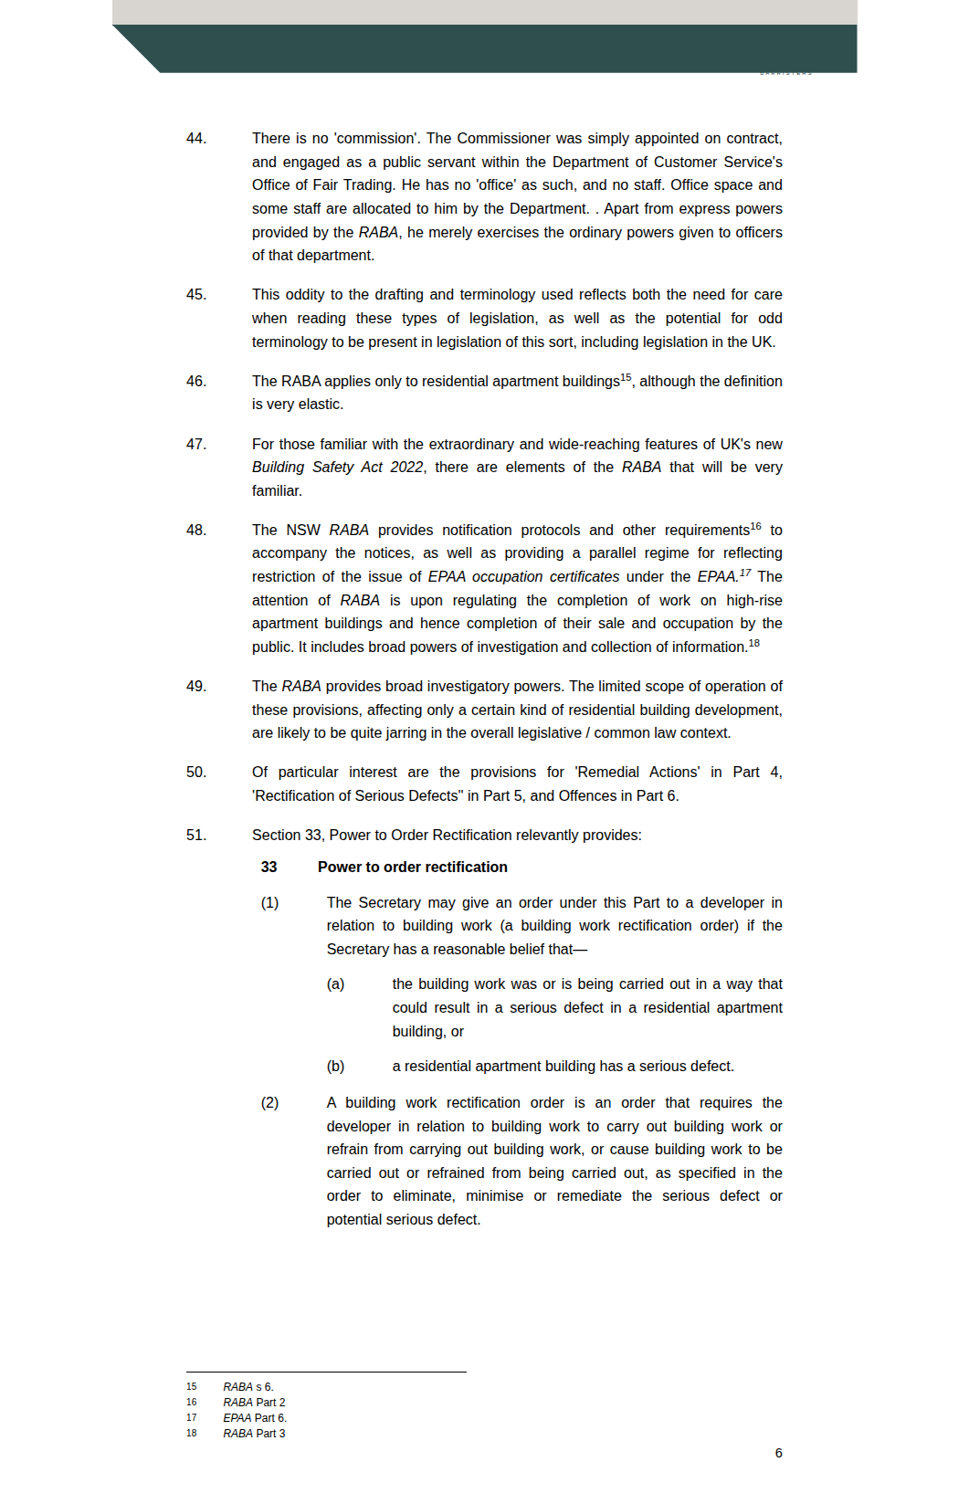3PBBARRISTERS
44. There is no 'commission'. The Commissioner was simply appointed on contract, and engaged as a public servant within the Department of Customer Service's Office of Fair Trading. He has no 'office' as such, and no staff. Office space and some staff are allocated to him by the Department. . Apart from express powers provided by the RABA, he merely exercises the ordinary powers given to officers of that department.
45. This oddity to the drafting and terminology used reflects both the need for care when reading these types of legislation, as well as the potential for odd terminology to be present in legislation of this sort, including legislation in the UK.
46. The RABA applies only to residential apartment buildings15, although the definition is very elastic.
47. For those familiar with the extraordinary and wide-reaching features of UK's new Building Safety Act 2022, there are elements of the RABA that will be very familiar.
48. The NSW RABA provides notification protocols and other requirements16 to accompany the notices, as well as providing a parallel regime for reflecting restriction of the issue of EPAA occupation certificates under the EPAA.17 The attention of RABA is upon regulating the completion of work on high-rise apartment buildings and hence completion of their sale and occupation by the public. It includes broad powers of investigation and collection of information.18
49. The RABA provides broad investigatory powers. The limited scope of operation of these provisions, affecting only a certain kind of residential building development, are likely to be quite jarring in the overall legislative / common law context.
50. Of particular interest are the provisions for 'Remedial Actions' in Part 4, 'Rectification of Serious Defects'' in Part 5, and Offences in Part 6.
51. Section 33, Power to Order Rectification relevantly provides:
33 Power to order rectification
(1) The Secretary may give an order under this Part to a developer in relation to building work (a building work rectification order) if the Secretary has a reasonable belief that—
(a) the building work was or is being carried out in a way that could result in a serious defect in a residential apartment building, or
(b) a residential apartment building has a serious defect.
(2) A building work rectification order is an order that requires the developer in relation to building work to carry out building work or refrain from carrying out building work, or cause building work to be carried out or refrained from being carried out, as specified in the order to eliminate, minimise or remediate the serious defect or potential serious defect.
| 15 | RABA s 6. |
| 16 | RABA Part 2 |
| 17 | EPAA Part 6. |
| 18 | RABA Part 3 |
6